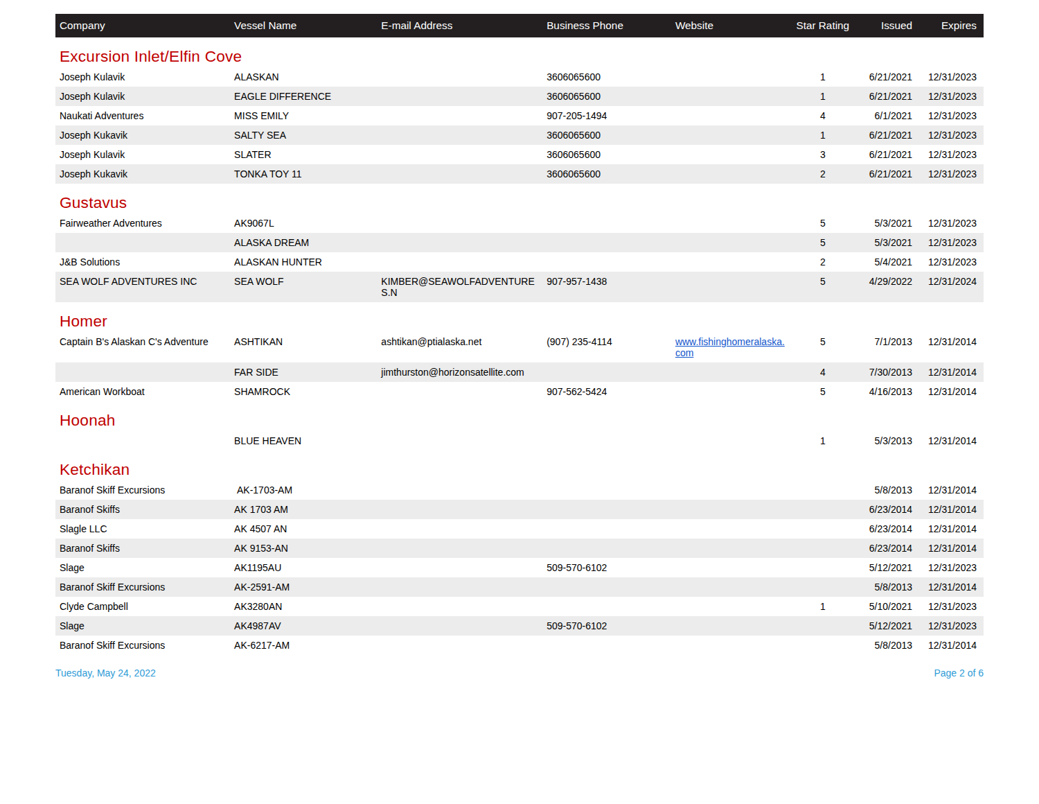| Company | Vessel Name | E-mail Address | Business Phone | Website | Star Rating | Issued | Expires |
| --- | --- | --- | --- | --- | --- | --- | --- |
| Excursion Inlet/Elfin Cove |
| Joseph Kulavik | ALASKAN | | 3606065600 | | 1 | 6/21/2021 | 12/31/2023 |
| Joseph Kulavik | EAGLE DIFFERENCE | | 3606065600 | | 1 | 6/21/2021 | 12/31/2023 |
| Naukati Adventures | MISS EMILY | | 907-205-1494 | | 4 | 6/1/2021 | 12/31/2023 |
| Joseph Kukavik | SALTY SEA | | 3606065600 | | 1 | 6/21/2021 | 12/31/2023 |
| Joseph Kulavik | SLATER | | 3606065600 | | 3 | 6/21/2021 | 12/31/2023 |
| Joseph Kukavik | TONKA TOY 11 | | 3606065600 | | 2 | 6/21/2021 | 12/31/2023 |
| Gustavus |
| Fairweather Adventures | AK9067L | | | | 5 | 5/3/2021 | 12/31/2023 |
| | ALASKA DREAM | | | | 5 | 5/3/2021 | 12/31/2023 |
| J&B Solutions | ALASKAN HUNTER | | | | 2 | 5/4/2021 | 12/31/2023 |
| SEA WOLF ADVENTURES INC | SEA WOLF | KIMBER@SEAWOLFADVENTURES.N | 907-957-1438 | | 5 | 4/29/2022 | 12/31/2024 |
| Homer |
| Captain B's Alaskan C's Adventure | ASHTIKAN | ashtikan@ptialaska.net | (907) 235-4114 | www.fishinghomeralaska.com | 5 | 7/1/2013 | 12/31/2014 |
| | FAR SIDE | jimthurston@horizonsatellite.com | | | 4 | 7/30/2013 | 12/31/2014 |
| American Workboat | SHAMROCK | | 907-562-5424 | | 5 | 4/16/2013 | 12/31/2014 |
| Hoonah |
| | BLUE HEAVEN | | | | 1 | 5/3/2013 | 12/31/2014 |
| Ketchikan |
| Baranof Skiff Excursions | AK-1703-AM | | | | | 5/8/2013 | 12/31/2014 |
| Baranof Skiffs | AK 1703 AM | | | | | 6/23/2014 | 12/31/2014 |
| Slagle LLC | AK 4507 AN | | | | | 6/23/2014 | 12/31/2014 |
| Baranof Skiffs | AK 9153-AN | | | | | 6/23/2014 | 12/31/2014 |
| Slage | AK1195AU | | 509-570-6102 | | | 5/12/2021 | 12/31/2023 |
| Baranof Skiff Excursions | AK-2591-AM | | | | | 5/8/2013 | 12/31/2014 |
| Clyde Campbell | AK3280AN | | | | 1 | 5/10/2021 | 12/31/2023 |
| Slage | AK4987AV | | 509-570-6102 | | | 5/12/2021 | 12/31/2023 |
| Baranof Skiff Excursions | AK-6217-AM | | | | | 5/8/2013 | 12/31/2014 |
Tuesday, May 24, 2022
Page 2 of 6